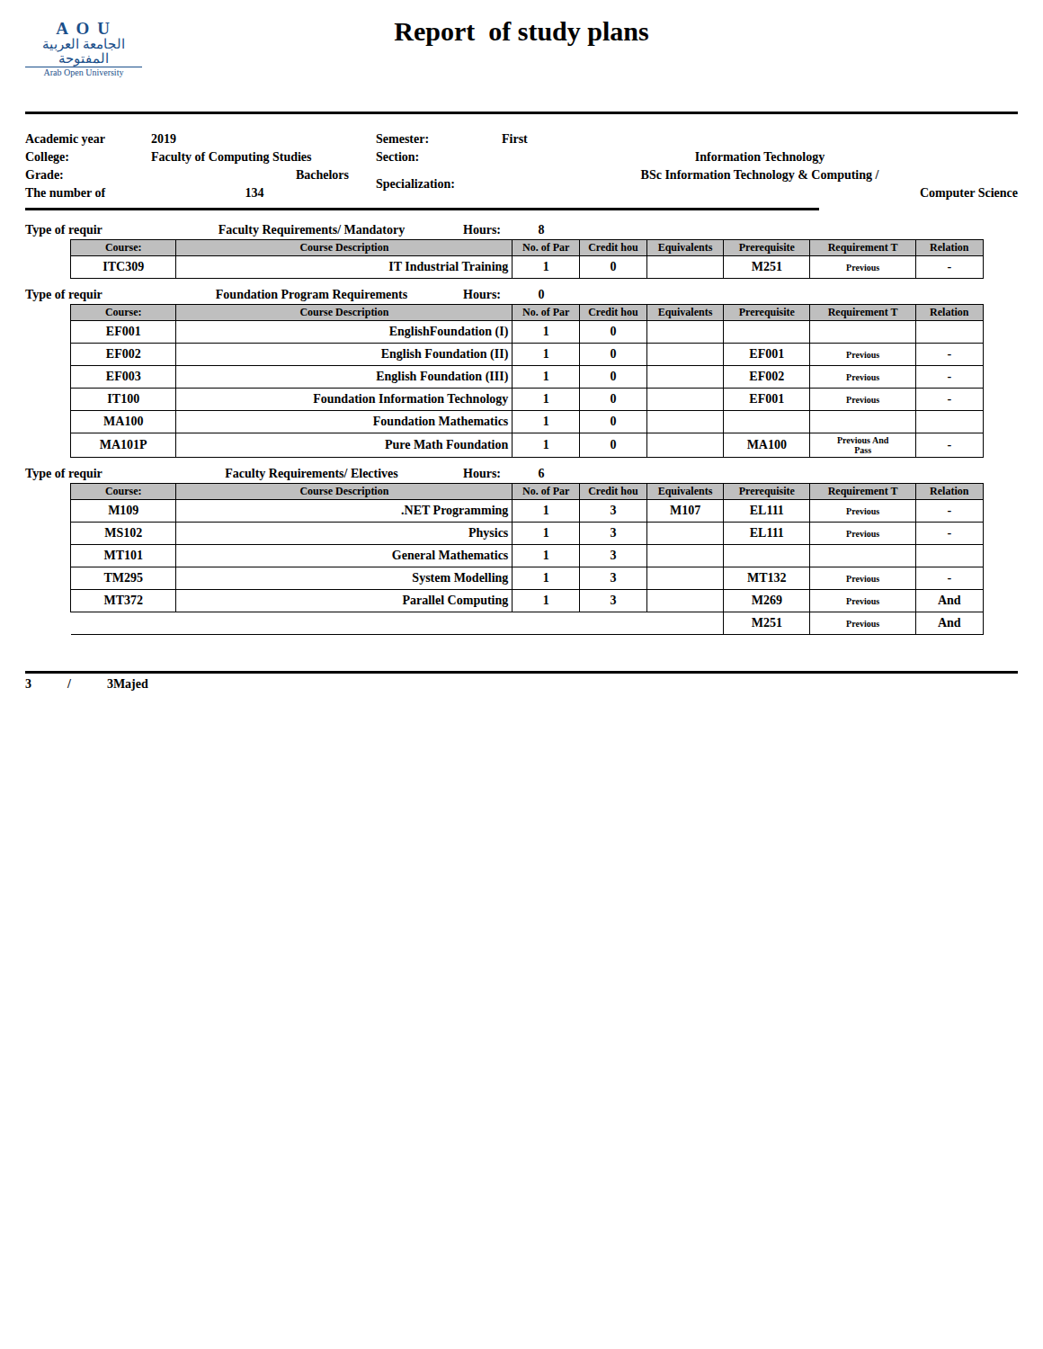A O U
الجامعة العربية المفتوحة
Arab Open University
Report of study plans
| Academic year | 2019 | Semester: | First |
| College: | Faculty of Computing Studies | Section: | Information Technology |
| Grade: | Bachelors | Specialization: | BSc Information Technology & Computing / |
| The number of | 134 | Computer Science |
Type of requir Faculty Requirements/ Mandatory Hours: 8
| Course: | Course Description | No. of Par | Credit hou | Equivalents | Prerequisite | Requirement T | Relation |
| --- | --- | --- | --- | --- | --- | --- | --- |
| ITC309 | IT Industrial Training | 1 | 0 | | M251 | Previous | - |
Type of requir Foundation Program Requirements Hours: 0
| Course: | Course Description | No. of Par | Credit hou | Equivalents | Prerequisite | Requirement T | Relation |
| --- | --- | --- | --- | --- | --- | --- | --- |
| EF001 | EnglishFoundation (I) | 1 | 0 | | | | |
| EF002 | English Foundation (II) | 1 | 0 | | EF001 | Previous | - |
| EF003 | English Foundation (III) | 1 | 0 | | EF002 | Previous | - |
| IT100 | Foundation Information Technology | 1 | 0 | | EF001 | Previous | - |
| MA100 | Foundation Mathematics | 1 | 0 | | | | |
| MA101P | Pure Math Foundation | 1 | 0 | | MA100 | Previous And Pass | - |
Type of requir Faculty Requirements/ Electives Hours: 6
| Course: | Course Description | No. of Par | Credit hou | Equivalents | Prerequisite | Requirement T | Relation |
| --- | --- | --- | --- | --- | --- | --- | --- |
| M109 | .NET Programming | 1 | 3 | M107 | EL111 | Previous | - |
| MS102 | Physics | 1 | 3 | | EL111 | Previous | - |
| MT101 | General Mathematics | 1 | 3 | | | | |
| TM295 | System Modelling | 1 | 3 | | MT132 | Previous | - |
| MT372 | Parallel Computing | 1 | 3 | | M269 | Previous | And |
| | M251 | Previous | And |
3/3Majed